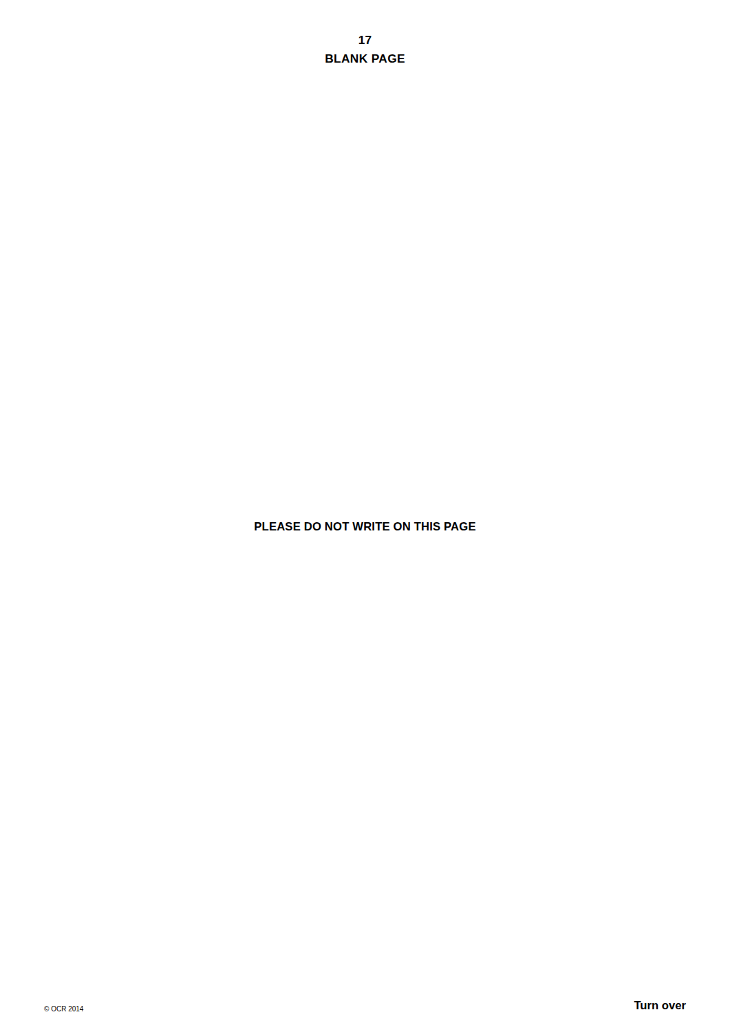17
BLANK PAGE
PLEASE DO NOT WRITE ON THIS PAGE
© OCR 2014 Turn over